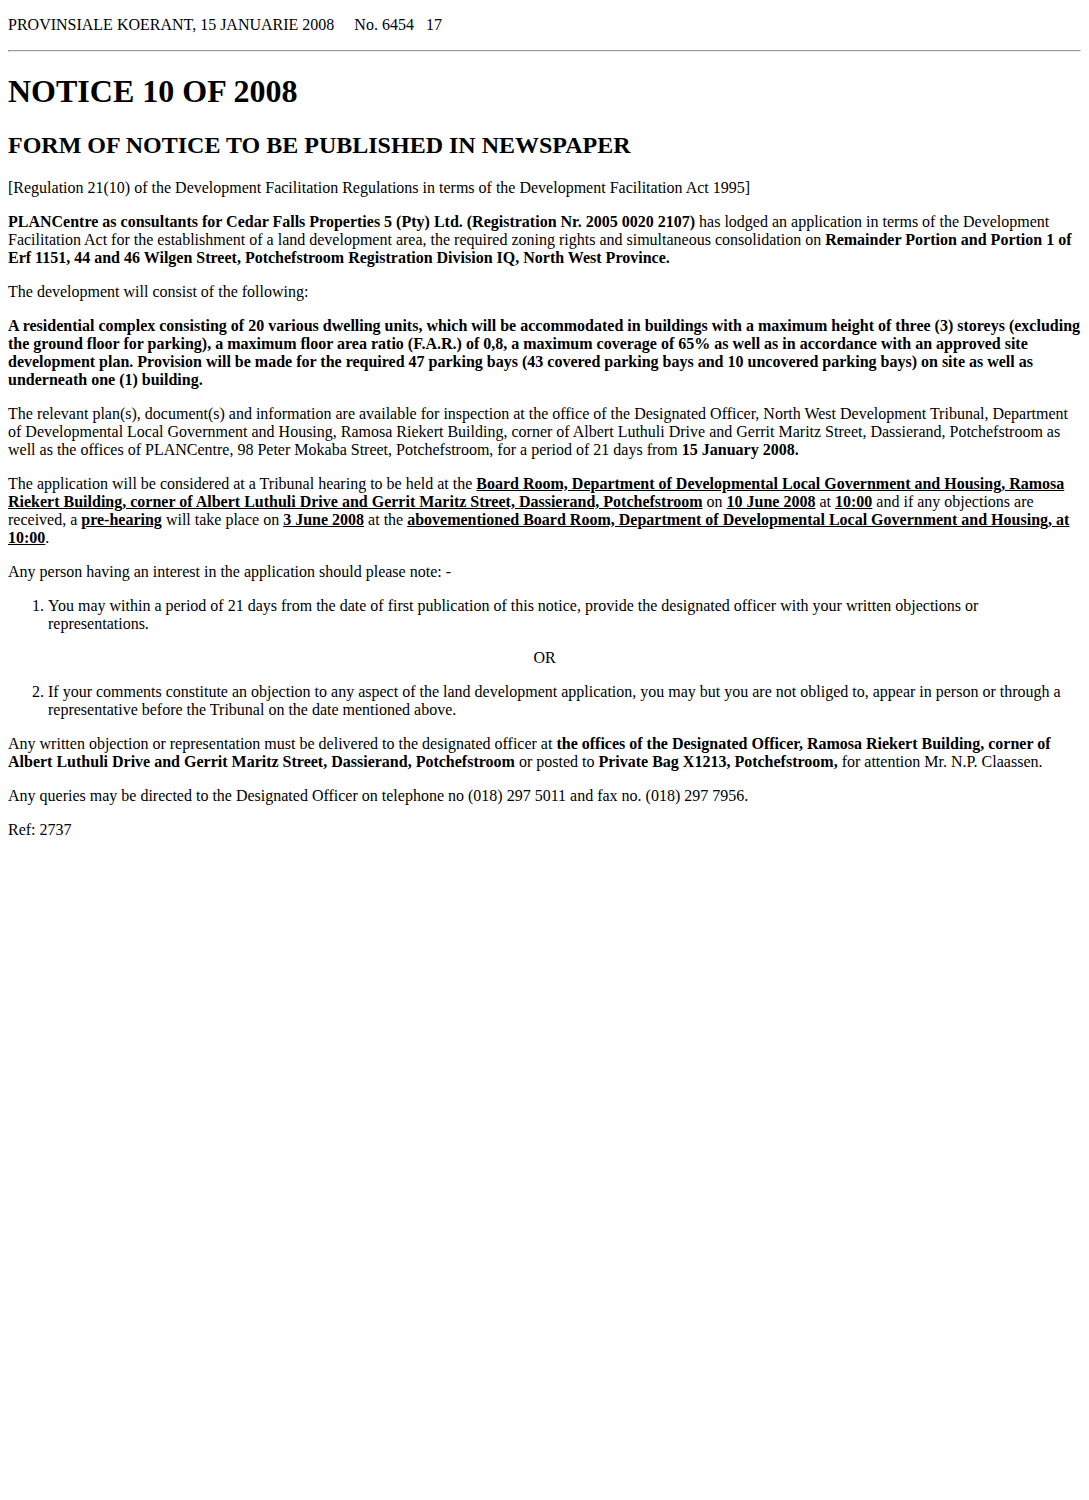PROVINSIALE KOERANT, 15 JANUARIE 2008 No. 6454 17
NOTICE 10 OF 2008
FORM OF NOTICE TO BE PUBLISHED IN NEWSPAPER
[Regulation 21(10) of the Development Facilitation Regulations in terms of the Development Facilitation Act 1995]
PLANCentre as consultants for Cedar Falls Properties 5 (Pty) Ltd. (Registration Nr. 2005 0020 2107) has lodged an application in terms of the Development Facilitation Act for the establishment of a land development area, the required zoning rights and simultaneous consolidation on Remainder Portion and Portion 1 of Erf 1151, 44 and 46 Wilgen Street, Potchefstroom Registration Division IQ, North West Province.
The development will consist of the following:
A residential complex consisting of 20 various dwelling units, which will be accommodated in buildings with a maximum height of three (3) storeys (excluding the ground floor for parking), a maximum floor area ratio (F.A.R.) of 0,8, a maximum coverage of 65% as well as in accordance with an approved site development plan. Provision will be made for the required 47 parking bays (43 covered parking bays and 10 uncovered parking bays) on site as well as underneath one (1) building.
The relevant plan(s), document(s) and information are available for inspection at the office of the Designated Officer, North West Development Tribunal, Department of Developmental Local Government and Housing, Ramosa Riekert Building, corner of Albert Luthuli Drive and Gerrit Maritz Street, Dassierand, Potchefstroom as well as the offices of PLANCentre, 98 Peter Mokaba Street, Potchefstroom, for a period of 21 days from 15 January 2008.
The application will be considered at a Tribunal hearing to be held at the Board Room, Department of Developmental Local Government and Housing, Ramosa Riekert Building, corner of Albert Luthuli Drive and Gerrit Maritz Street, Dassierand, Potchefstroom on 10 June 2008 at 10:00 and if any objections are received, a pre-hearing will take place on 3 June 2008 at the abovementioned Board Room, Department of Developmental Local Government and Housing, at 10:00.
Any person having an interest in the application should please note: -
You may within a period of 21 days from the date of first publication of this notice, provide the designated officer with your written objections or representations.
OR
If your comments constitute an objection to any aspect of the land development application, you may but you are not obliged to, appear in person or through a representative before the Tribunal on the date mentioned above.
Any written objection or representation must be delivered to the designated officer at the offices of the Designated Officer, Ramosa Riekert Building, corner of Albert Luthuli Drive and Gerrit Maritz Street, Dassierand, Potchefstroom or posted to Private Bag X1213, Potchefstroom, for attention Mr. N.P. Claassen.
Any queries may be directed to the Designated Officer on telephone no (018) 297 5011 and fax no. (018) 297 7956.
Ref: 2737